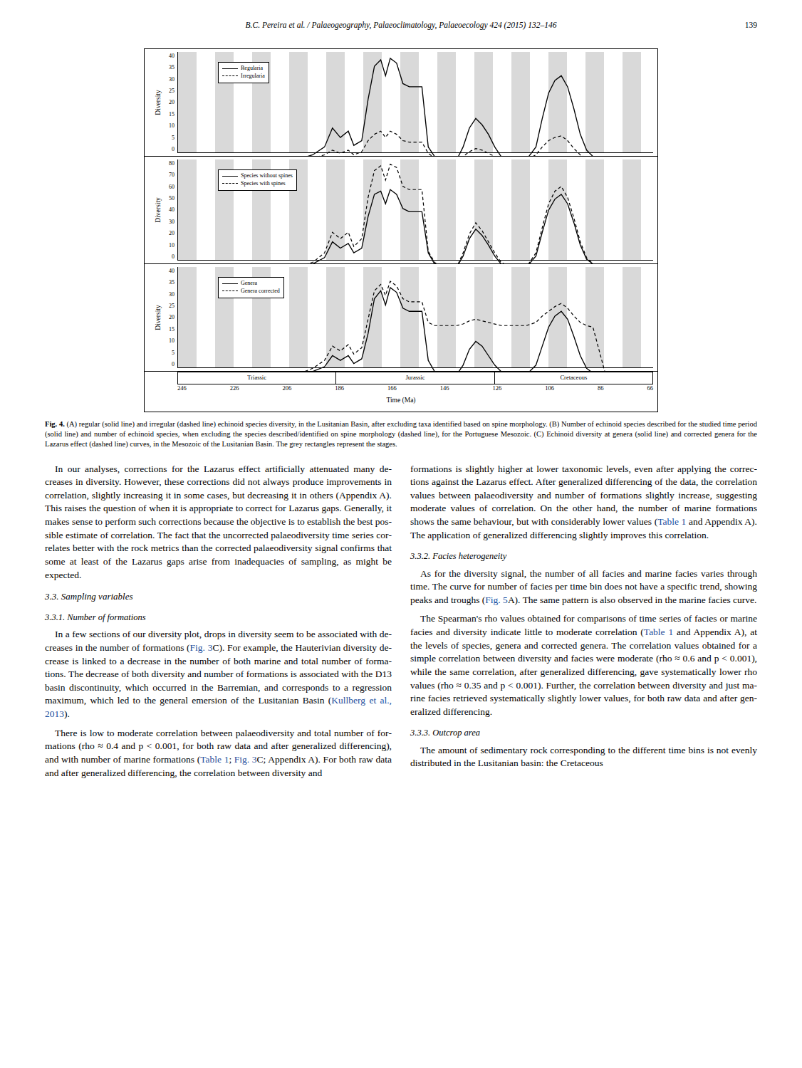B.C. Pereira et al. / Palaeogeography, Palaeoclimatology, Palaeoecology 424 (2015) 132–146
139
A
Diversity
4035302520151050
Regularia
Irregularia
B
Diversity
80706050403020100
Species without spines
Species with spines
C
Diversity
4035302520151050
Genera
Genera corrected
Triassic
Jurassic
Cretaceous
2462262061861661461261068666
Time (Ma)
Fig. 4. (A) regular (solid line) and irregular (dashed line) echinoid species diversity, in the Lusitanian Basin, after excluding taxa identified based on spine morphology. (B) Number of echinoid species described for the studied time period (solid line) and number of echinoid species, when excluding the species described/identified on spine morphology (dashed line), for the Portuguese Mesozoic. (C) Echinoid diversity at genera (solid line) and corrected genera for the Lazarus effect (dashed line) curves, in the Mesozoic of the Lusitanian Basin. The grey rectangles represent the stages.
In our analyses, corrections for the Lazarus effect artificially attenuated many decreases in diversity. However, these corrections did not always produce improvements in correlation, slightly increasing it in some cases, but decreasing it in others (Appendix A). This raises the question of when it is appropriate to correct for Lazarus gaps. Generally, it makes sense to perform such corrections because the objective is to establish the best possible estimate of correlation. The fact that the uncorrected palaeodiversity time series correlates better with the rock metrics than the corrected palaeodiversity signal confirms that some at least of the Lazarus gaps arise from inadequacies of sampling, as might be expected.
3.3. Sampling variables
3.3.1. Number of formations
In a few sections of our diversity plot, drops in diversity seem to be associated with decreases in the number of formations (Fig. 3 C). For example, the Hauterivian diversity decrease is linked to a decrease in the number of both marine and total number of formations. The decrease of both diversity and number of formations is associated with the D13 basin discontinuity, which occurred in the Barremian, and corresponds to a regression maximum, which led to the general emersion of the Lusitanian Basin (Kullberg et al., 2013).
There is low to moderate correlation between palaeodiversity and total number of formations (rho ≈ 0.4 and p < 0.001, for both raw data and after generalized differencing), and with number of marine formations (Table 1; Fig. 3 C; Appendix A). For both raw data and after generalized differencing, the correlation between diversity and
formations is slightly higher at lower taxonomic levels, even after applying the corrections against the Lazarus effect. After generalized differencing of the data, the correlation values between palaeodiversity and number of formations slightly increase, suggesting moderate values of correlation. On the other hand, the number of marine formations shows the same behaviour, but with considerably lower values (Table 1 and Appendix A). The application of generalized differencing slightly improves this correlation.
3.3.2. Facies heterogeneity
As for the diversity signal, the number of all facies and marine facies varies through time. The curve for number of facies per time bin does not have a specific trend, showing peaks and troughs (Fig. 5 A). The same pattern is also observed in the marine facies curve.
The Spearman's rho values obtained for comparisons of time series of facies or marine facies and diversity indicate little to moderate correlation (Table 1 and Appendix A), at the levels of species, genera and corrected genera. The correlation values obtained for a simple correlation between diversity and facies were moderate (rho ≈ 0.6 and p < 0.001), while the same correlation, after generalized differencing, gave systematically lower rho values (rho ≈ 0.35 and p < 0.001). Further, the correlation between diversity and just marine facies retrieved systematically slightly lower values, for both raw data and after generalized differencing.
3.3.3. Outcrop area
The amount of sedimentary rock corresponding to the different time bins is not evenly distributed in the Lusitanian basin: the Cretaceous